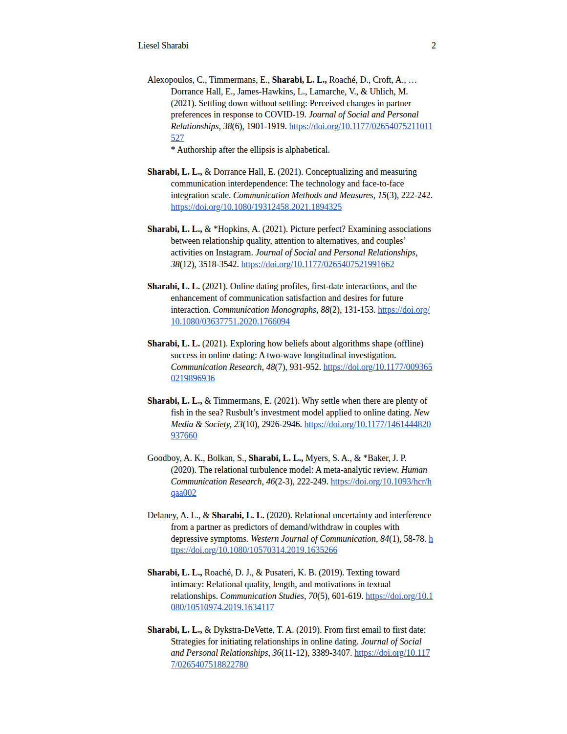Liesel Sharabi 2
Alexopoulos, C., Timmermans, E., Sharabi, L. L., Roaché, D., Croft, A., … Dorrance Hall, E., James-Hawkins, L., Lamarche, V., & Uhlich, M. (2021). Settling down without settling: Perceived changes in partner preferences in response to COVID-19. Journal of Social and Personal Relationships, 38(6), 1901-1919. https://doi.org/10.1177/02654075211011527
* Authorship after the ellipsis is alphabetical.
Sharabi, L. L., & Dorrance Hall, E. (2021). Conceptualizing and measuring communication interdependence: The technology and face-to-face integration scale. Communication Methods and Measures, 15(3), 222-242. https://doi.org/10.1080/19312458.2021.1894325
Sharabi, L. L., & *Hopkins, A. (2021). Picture perfect? Examining associations between relationship quality, attention to alternatives, and couples’ activities on Instagram. Journal of Social and Personal Relationships, 38(12), 3518-3542. https://doi.org/10.1177/0265407521991662
Sharabi, L. L. (2021). Online dating profiles, first-date interactions, and the enhancement of communication satisfaction and desires for future interaction. Communication Monographs, 88(2), 131-153. https://doi.org/10.1080/03637751.2020.1766094
Sharabi, L. L. (2021). Exploring how beliefs about algorithms shape (offline) success in online dating: A two-wave longitudinal investigation. Communication Research, 48(7), 931-952. https://doi.org/10.1177/0093650219896936
Sharabi, L. L., & Timmermans, E. (2021). Why settle when there are plenty of fish in the sea? Rusbult’s investment model applied to online dating. New Media & Society, 23(10), 2926-2946. https://doi.org/10.1177/1461444820937660
Goodboy, A. K., Bolkan, S., Sharabi, L. L., Myers, S. A., & *Baker, J. P. (2020). The relational turbulence model: A meta-analytic review. Human Communication Research, 46(2-3), 222-249. https://doi.org/10.1093/hcr/hqaa002
Delaney, A. L., & Sharabi, L. L. (2020). Relational uncertainty and interference from a partner as predictors of demand/withdraw in couples with depressive symptoms. Western Journal of Communication, 84(1), 58-78. https://doi.org/10.1080/10570314.2019.1635266
Sharabi, L. L., Roaché, D. J., & Pusateri, K. B. (2019). Texting toward intimacy: Relational quality, length, and motivations in textual relationships. Communication Studies, 70(5), 601-619. https://doi.org/10.1080/10510974.2019.1634117
Sharabi, L. L., & Dykstra-DeVette, T. A. (2019). From first email to first date: Strategies for initiating relationships in online dating. Journal of Social and Personal Relationships, 36(11-12), 3389-3407. https://doi.org/10.1177/0265407518822780